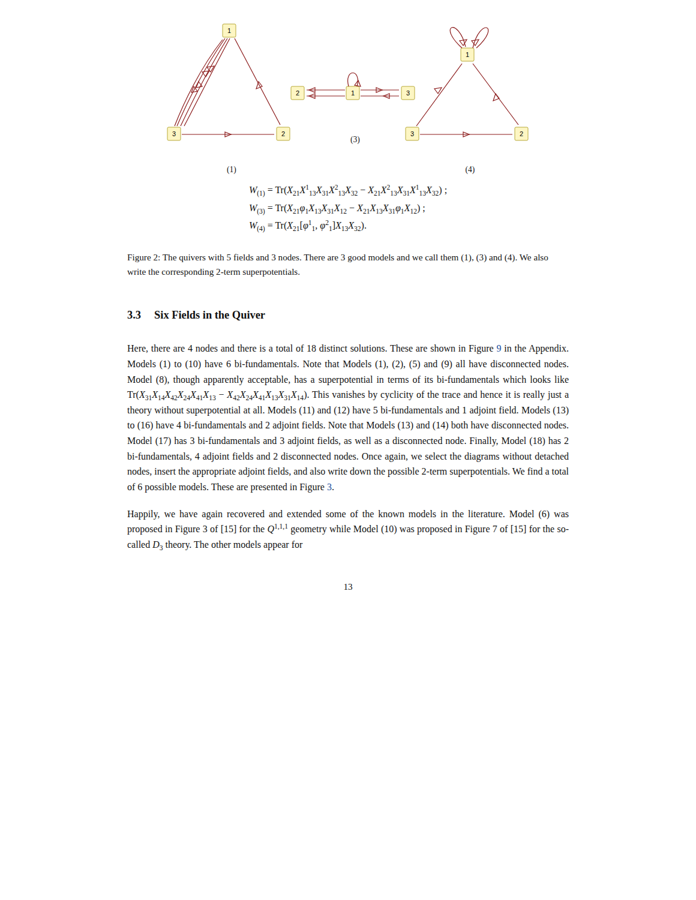1 3 2
(1)
2 1 3
(3)
1 3 2
(4)
W(1) = Tr(X21X113X31X213X32 − X21X213X31X113X32) ;
W(3) = Tr(X21φ1X13X31X12 − X21X13X31φ1X12) ;
W(4) = Tr(X21[φ11, φ21]X13X32).
Figure 2: The quivers with 5 fields and 3 nodes. There are 3 good models and we call them (1), (3) and (4). We also write the corresponding 2-term superpotentials.
3.3 Six Fields in the Quiver
Here, there are 4 nodes and there is a total of 18 distinct solutions. These are shown in Figure 9 in the Appendix. Models (1) to (10) have 6 bi-fundamentals. Note that Models (1), (2), (5) and (9) all have disconnected nodes. Model (8), though apparently acceptable, has a superpotential in terms of its bi-fundamentals which looks like Tr(X31X14X42X24X41X13 − X42X24X41X13X31X14). This vanishes by cyclicity of the trace and hence it is really just a theory without superpotential at all. Models (11) and (12) have 5 bi-fundamentals and 1 adjoint field. Models (13) to (16) have 4 bi-fundamentals and 2 adjoint fields. Note that Models (13) and (14) both have disconnected nodes. Model (17) has 3 bi-fundamentals and 3 adjoint fields, as well as a disconnected node. Finally, Model (18) has 2 bi-fundamentals, 4 adjoint fields and 2 disconnected nodes. Once again, we select the diagrams without detached nodes, insert the appropriate adjoint fields, and also write down the possible 2-term superpotentials. We find a total of 6 possible models. These are presented in Figure 3.
Happily, we have again recovered and extended some of the known models in the literature. Model (6) was proposed in Figure 3 of [15] for the Q1,1,1 geometry while Model (10) was proposed in Figure 7 of [15] for the so-called D3 theory. The other models appear for
13